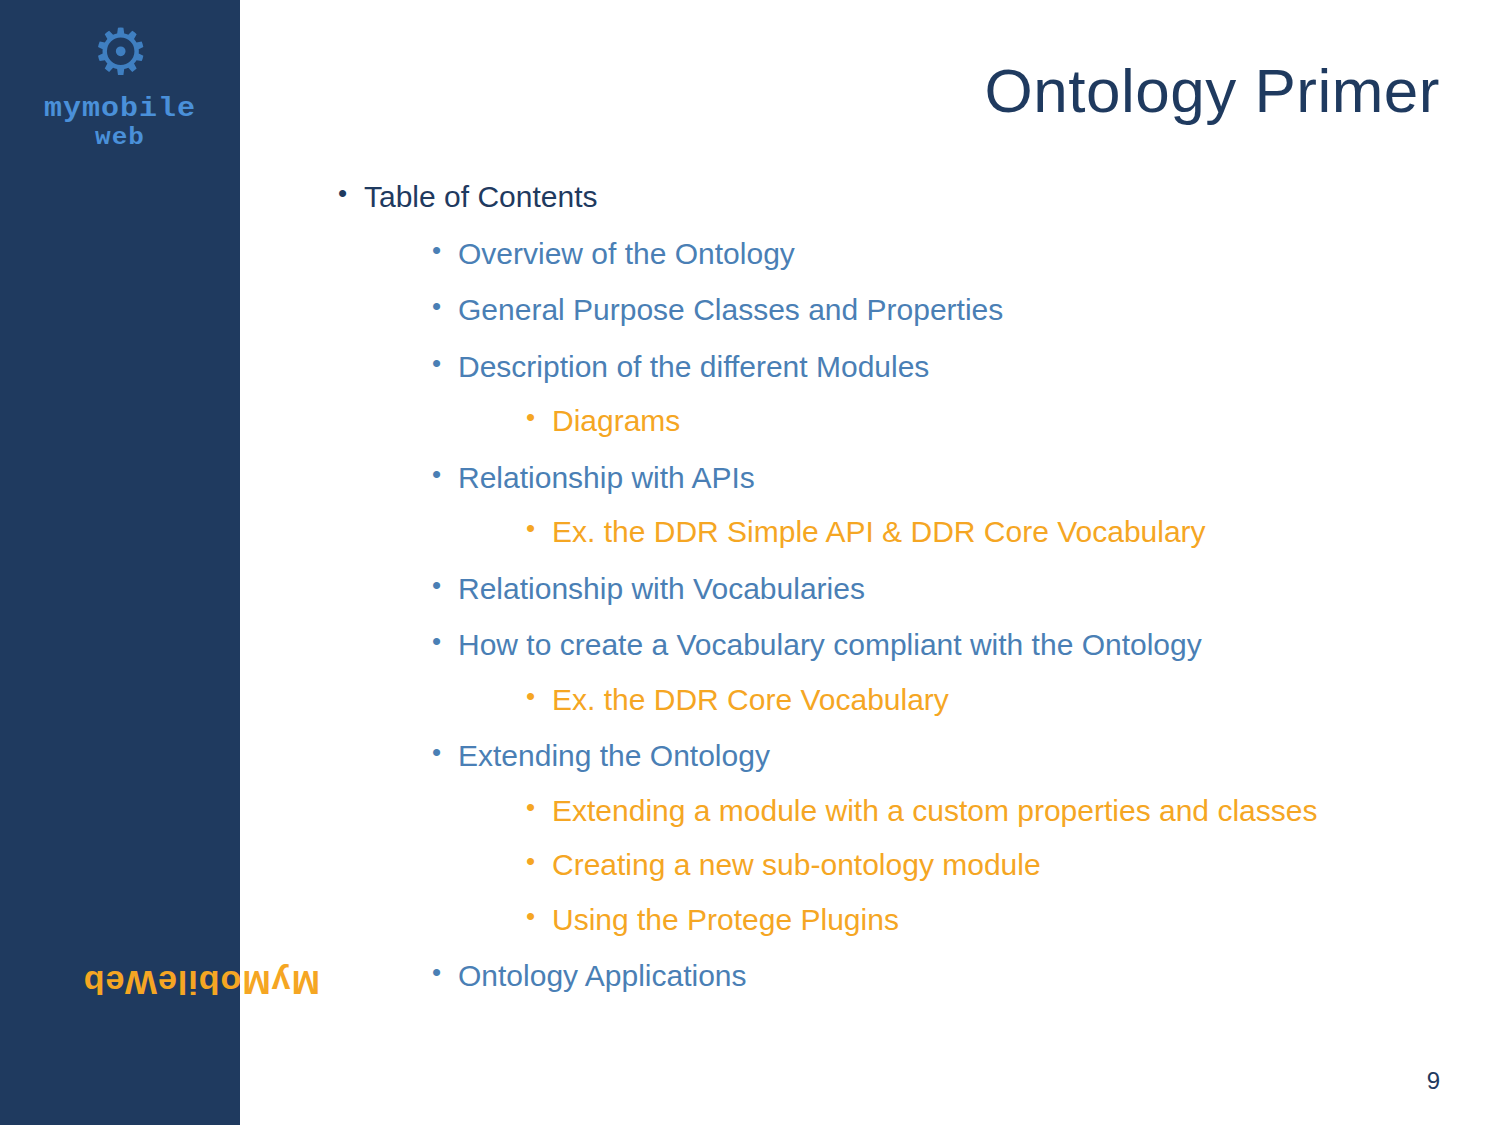⚙
mymobileweb
MORFEO MyMobileWeb
Ontology Primer
Table of Contents
Overview of the Ontology
General Purpose Classes and Properties
Description of the different Modules
Diagrams
Relationship with APIs
Ex. the DDR Simple API & DDR Core Vocabulary
Relationship with Vocabularies
How to create a Vocabulary compliant with the Ontology
Ex. the DDR Core Vocabulary
Extending the Ontology
Extending a module with a custom properties and classes
Creating a new sub-ontology module
Using the Protege Plugins
Ontology Applications
9